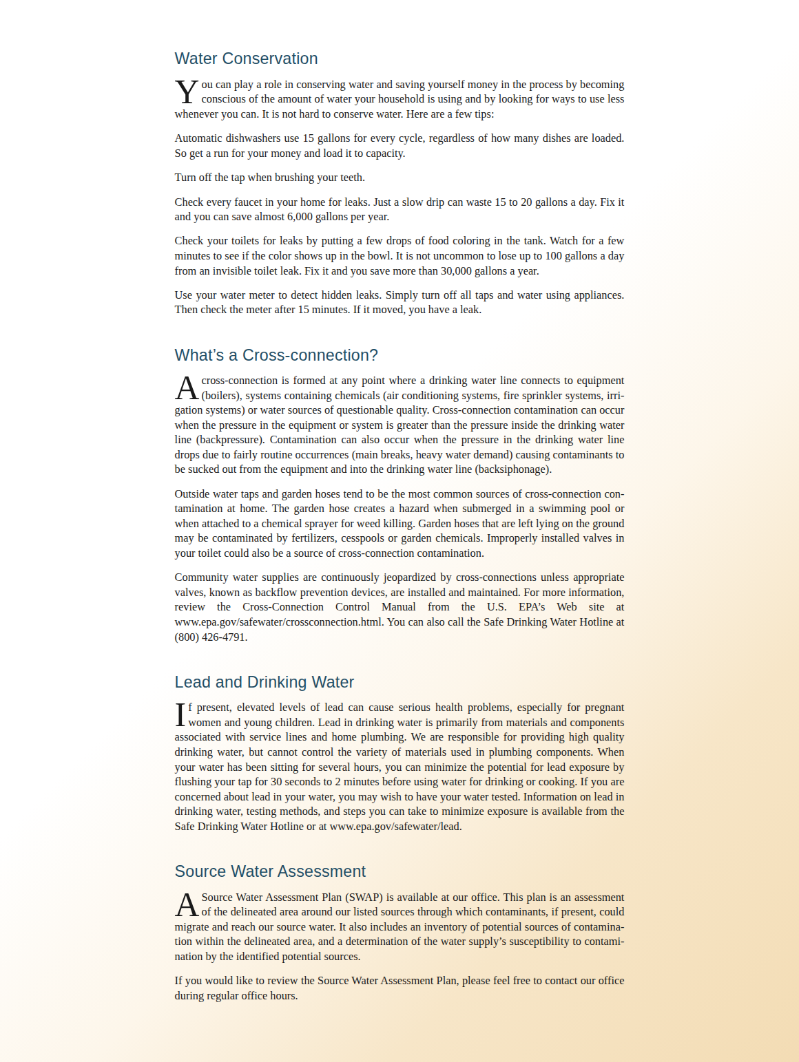Water Conservation
You can play a role in conserving water and saving yourself money in the process by becoming conscious of the amount of water your household is using and by looking for ways to use less whenever you can. It is not hard to conserve water. Here are a few tips:
Automatic dishwashers use 15 gallons for every cycle, regardless of how many dishes are loaded. So get a run for your money and load it to capacity.
Turn off the tap when brushing your teeth.
Check every faucet in your home for leaks. Just a slow drip can waste 15 to 20 gallons a day. Fix it and you can save almost 6,000 gallons per year.
Check your toilets for leaks by putting a few drops of food coloring in the tank. Watch for a few minutes to see if the color shows up in the bowl. It is not uncommon to lose up to 100 gallons a day from an invisible toilet leak. Fix it and you save more than 30,000 gallons a year.
Use your water meter to detect hidden leaks. Simply turn off all taps and water using appliances. Then check the meter after 15 minutes. If it moved, you have a leak.
What’s a Cross-connection?
A cross-connection is formed at any point where a drinking water line connects to equipment (boilers), systems containing chemicals (air conditioning systems, fire sprinkler systems, irrigation systems) or water sources of questionable quality. Cross-connection contamination can occur when the pressure in the equipment or system is greater than the pressure inside the drinking water line (backpressure). Contamination can also occur when the pressure in the drinking water line drops due to fairly routine occurrences (main breaks, heavy water demand) causing contaminants to be sucked out from the equipment and into the drinking water line (backsiphonage).
Outside water taps and garden hoses tend to be the most common sources of cross-connection contamination at home. The garden hose creates a hazard when submerged in a swimming pool or when attached to a chemical sprayer for weed killing. Garden hoses that are left lying on the ground may be contaminated by fertilizers, cesspools or garden chemicals. Improperly installed valves in your toilet could also be a source of cross-connection contamination.
Community water supplies are continuously jeopardized by cross-connections unless appropriate valves, known as backflow prevention devices, are installed and maintained. For more information, review the Cross-Connection Control Manual from the U.S. EPA’s Web site at www.epa.gov/safewater/crossconnection.html. You can also call the Safe Drinking Water Hotline at (800) 426-4791.
Lead and Drinking Water
If present, elevated levels of lead can cause serious health problems, especially for pregnant women and young children. Lead in drinking water is primarily from materials and components associated with service lines and home plumbing. We are responsible for providing high quality drinking water, but cannot control the variety of materials used in plumbing components. When your water has been sitting for several hours, you can minimize the potential for lead exposure by flushing your tap for 30 seconds to 2 minutes before using water for drinking or cooking. If you are concerned about lead in your water, you may wish to have your water tested. Information on lead in drinking water, testing methods, and steps you can take to minimize exposure is available from the Safe Drinking Water Hotline or at www.epa.gov/safewater/lead.
Source Water Assessment
A Source Water Assessment Plan (SWAP) is available at our office. This plan is an assessment of the delineated area around our listed sources through which contaminants, if present, could migrate and reach our source water. It also includes an inventory of potential sources of contamination within the delineated area, and a determination of the water supply’s susceptibility to contamination by the identified potential sources.
If you would like to review the Source Water Assessment Plan, please feel free to contact our office during regular office hours.